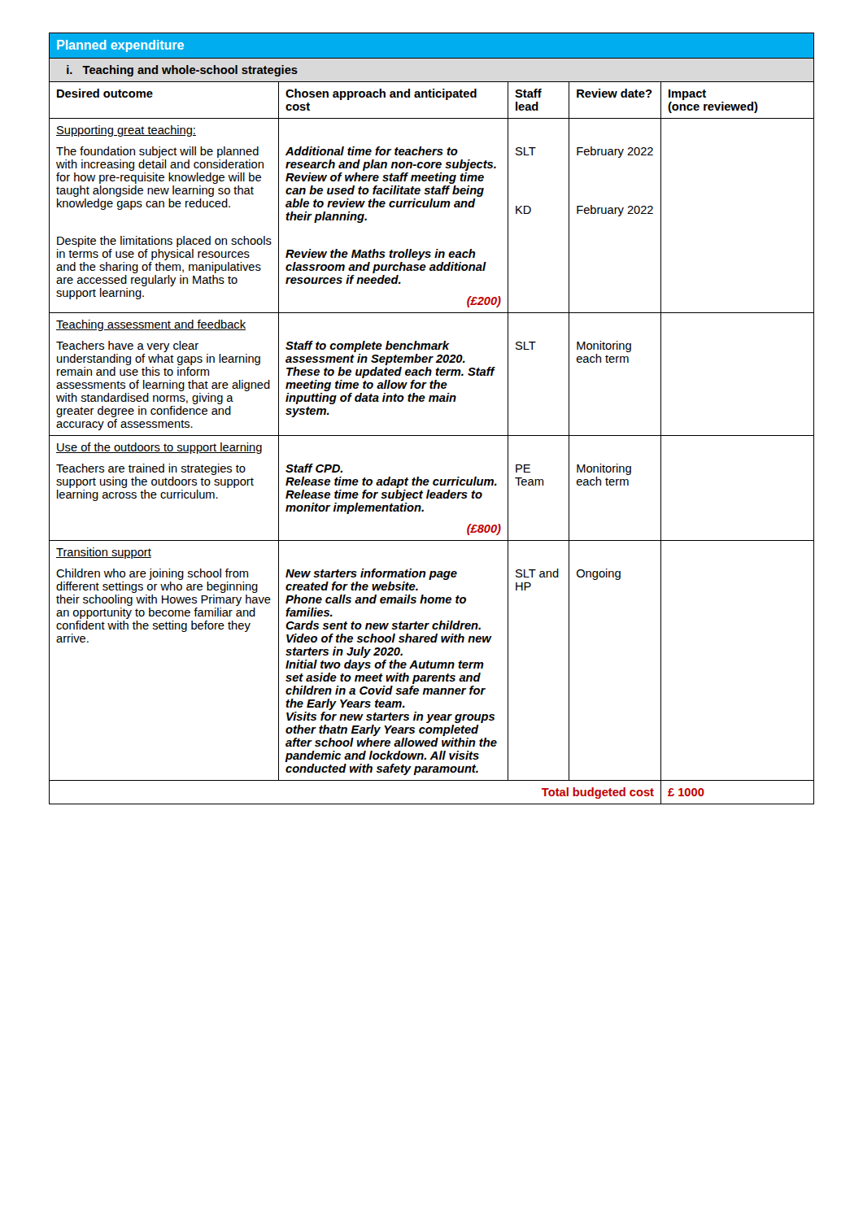| Planned expenditure |
| i. Teaching and whole-school strategies |
| Desired outcome | Chosen approach and anticipated cost | Staff lead | Review date? | Impact (once reviewed) |
| Supporting great teaching: The foundation subject will be planned with increasing detail and consideration for how pre-requisite knowledge will be taught alongside new learning so that knowledge gaps can be reduced. Despite the limitations placed on schools in terms of use of physical resources and the sharing of them, manipulatives are accessed regularly in Maths to support learning. | Additional time for teachers to research and plan non-core subjects. Review of where staff meeting time can be used to facilitate staff being able to review the curriculum and their planning. Review the Maths trolleys in each classroom and purchase additional resources if needed. (£200) | SLT KD | February 2022 February 2022 | |
| Teaching assessment and feedback Teachers have a very clear understanding of what gaps in learning remain and use this to inform assessments of learning that are aligned with standardised norms, giving a greater degree in confidence and accuracy of assessments. | Staff to complete benchmark assessment in September 2020. These to be updated each term. Staff meeting time to allow for the inputting of data into the main system. | SLT | Monitoring each term | |
| Use of the outdoors to support learning Teachers are trained in strategies to support using the outdoors to support learning across the curriculum. | Staff CPD. Release time to adapt the curriculum. Release time for subject leaders to monitor implementation. (£800) | PE Team | Monitoring each term | |
| Transition support Children who are joining school from different settings or who are beginning their schooling with Howes Primary have an opportunity to become familiar and confident with the setting before they arrive. | New starters information page created for the website. Phone calls and emails home to families. Cards sent to new starter children. Video of the school shared with new starters in July 2020. Initial two days of the Autumn term set aside to meet with parents and children in a Covid safe manner for the Early Years team. Visits for new starters in year groups other thatn Early Years completed after school where allowed within the pandemic and lockdown. All visits conducted with safety paramount. | SLT and HP | Ongoing | |
| Total budgeted cost | £ 1000 |